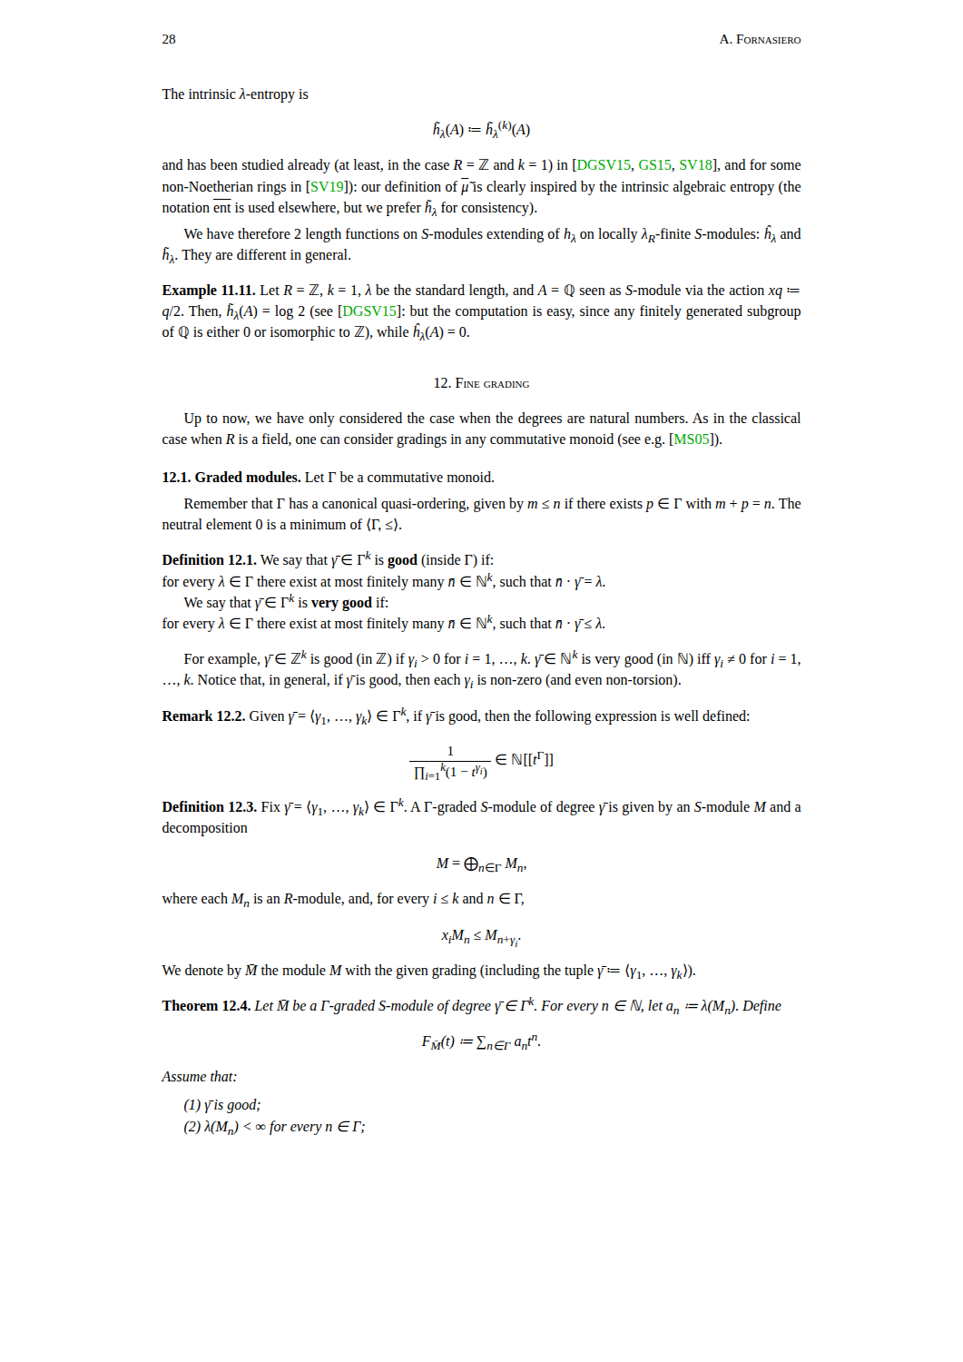28 A. Fornasiero
The intrinsic λ-entropy is
h̃λ(A) ≔ h̃λ(k)(A)
and has been studied already (at least, in the case R = ℤ and k = 1) in [DGSV15, GS15, SV18], and for some non-Noetherian rings in [SV19]): our definition of μ̃ is clearly inspired by the intrinsic algebraic entropy (the notation ent is used elsewhere, but we prefer h̃λ for consistency).
We have therefore 2 length functions on S-modules extending of hλ on locally λR-finite S-modules: ĥλ and h̃λ. They are different in general.
Example 11.11. Let R = ℤ, k = 1, λ be the standard length, and A = ℚ seen as S-module via the action xq ≔ q/2. Then, h̃λ(A) = log 2 (see [DGSV15]: but the computation is easy, since any finitely generated subgroup of ℚ is either 0 or isomorphic to ℤ), while ĥλ(A) = 0.
12. Fine grading
Up to now, we have only considered the case when the degrees are natural numbers. As in the classical case when R is a field, one can consider gradings in any commutative monoid (see e.g. [MS05]).
12.1. Graded modules.
Let Γ be a commutative monoid.
Remember that Γ has a canonical quasi-ordering, given by m ≤ n if there exists p ∈ Γ with m + p = n. The neutral element 0 is a minimum of ⟨Γ, ≤⟩.
Definition 12.1. We say that γ̄ ∈ Γk is good (inside Γ) if:
for every λ ∈ Γ there exist at most finitely many n̄ ∈ ℕk, such that n̄ · γ̄ = λ.
We say that γ̄ ∈ Γk is very good if:
for every λ ∈ Γ there exist at most finitely many n̄ ∈ ℕk, such that n̄ · γ̄ ≤ λ.
For example, γ̄ ∈ ℤk is good (in ℤ) if γi > 0 for i = 1, …, k. γ̄ ∈ ℕk is very good (in ℕ) iff γi ≠ 0 for i = 1, …, k. Notice that, in general, if γ̄ is good, then each γi is non-zero (and even non-torsion).
Remark 12.2. Given γ̄ = ⟨γ1, …, γk⟩ ∈ Γk, if γ̄ is good, then the following expression is well defined:
1 ∏i=1k(1 − tγi) ∈ ℕ[[tΓ]]
Definition 12.3. Fix γ̄ = ⟨γ1, …, γk⟩ ∈ Γk. A Γ-graded S-module of degree γ̄ is given by an S-module M and a decomposition
M = ⨁n∈Γ Mn,
where each Mn is an R-module, and, for every i ≤ k and n ∈ Γ,
xiMn ≤ Mn+γi.
We denote by M̄ the module M with the given grading (including the tuple γ̄ ≔ ⟨γ1, …, γk⟩).
Theorem 12.4. Let M̄ be a Γ-graded S-module of degree γ̄ ∈ Γk. For every n ∈ ℕ, let an ≔ λ(Mn). Define
FM̄(t) ≔ ∑n∈Γ antn.
Assume that:
(1) γ̄ is good;
(2) λ(Mn) < ∞ for every n ∈ Γ;